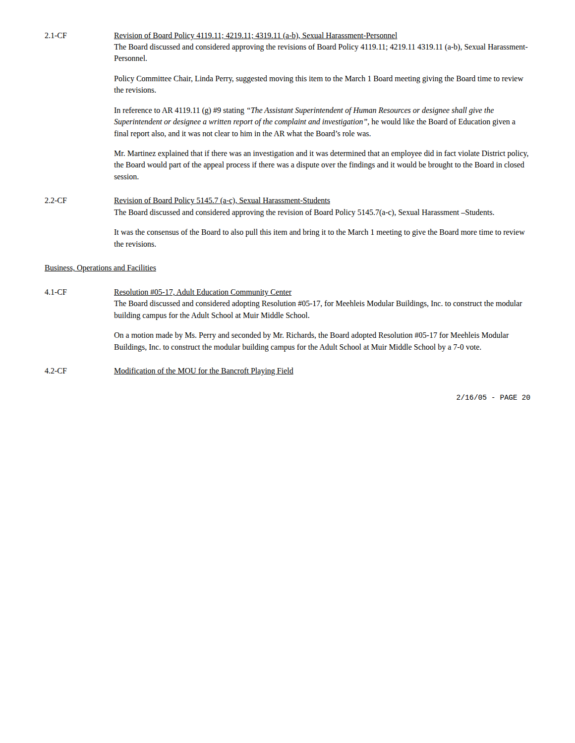2.1-CF
Revision of Board Policy 4119.11; 4219.11; 4319.11 (a-b), Sexual Harassment-Personnel
The Board discussed and considered approving the revisions of Board Policy 4119.11; 4219.11 4319.11 (a-b), Sexual Harassment-Personnel.
Policy Committee Chair, Linda Perry, suggested moving this item to the March 1 Board meeting giving the Board time to review the revisions.
In reference to AR 4119.11 (g) #9 stating “The Assistant Superintendent of Human Resources or designee shall give the Superintendent or designee a written report of the complaint and investigation”, he would like the Board of Education given a final report also, and it was not clear to him in the AR what the Board’s role was.
Mr. Martinez explained that if there was an investigation and it was determined that an employee did in fact violate District policy, the Board would part of the appeal process if there was a dispute over the findings and it would be brought to the Board in closed session.
2.2-CF
Revision of Board Policy 5145.7 (a-c), Sexual Harassment-Students
The Board discussed and considered approving the revision of Board Policy 5145.7(a-c), Sexual Harassment –Students.
It was the consensus of the Board to also pull this item and bring it to the March 1 meeting to give the Board more time to review the revisions.
Business, Operations and Facilities
4.1-CF
Resolution #05-17, Adult Education Community Center
The Board discussed and considered adopting Resolution #05-17, for Meehleis Modular Buildings, Inc. to construct the modular building campus for the Adult School at Muir Middle School.
On a motion made by Ms. Perry and seconded by Mr. Richards, the Board adopted Resolution #05-17 for Meehleis Modular Buildings, Inc. to construct the modular building campus for the Adult School at Muir Middle School by a 7-0 vote.
4.2-CF
Modification of the MOU for the Bancroft Playing Field
2/16/05 - PAGE 20